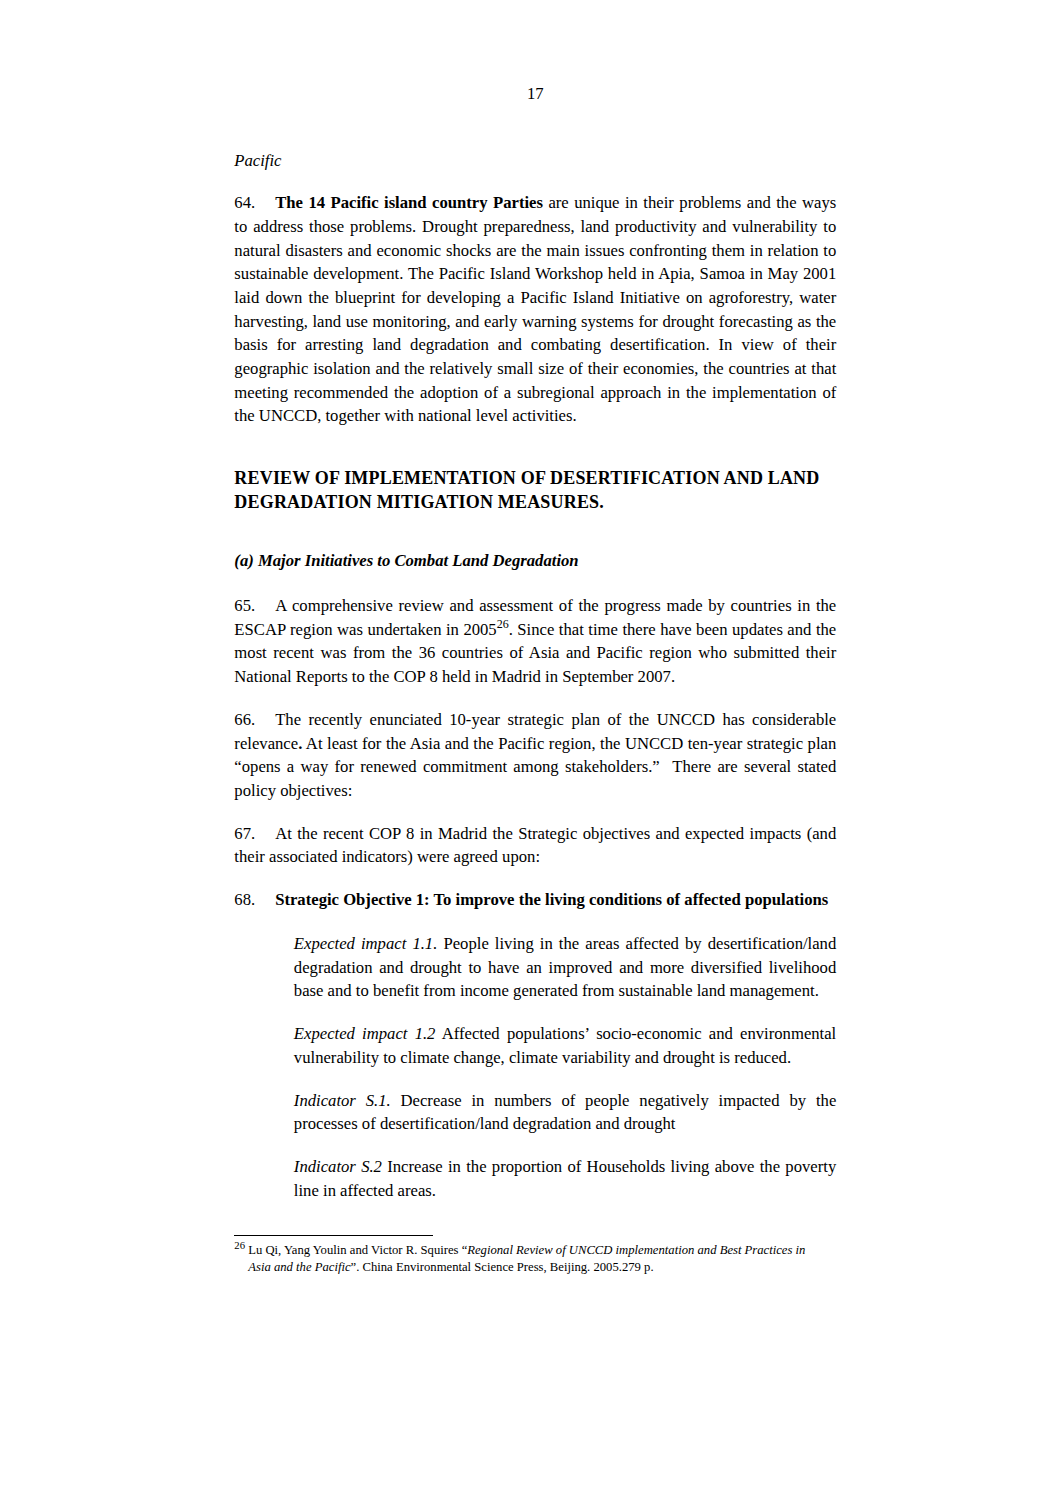17
Pacific
64. The 14 Pacific island country Parties are unique in their problems and the ways to address those problems. Drought preparedness, land productivity and vulnerability to natural disasters and economic shocks are the main issues confronting them in relation to sustainable development. The Pacific Island Workshop held in Apia, Samoa in May 2001 laid down the blueprint for developing a Pacific Island Initiative on agroforestry, water harvesting, land use monitoring, and early warning systems for drought forecasting as the basis for arresting land degradation and combating desertification. In view of their geographic isolation and the relatively small size of their economies, the countries at that meeting recommended the adoption of a subregional approach in the implementation of the UNCCD, together with national level activities.
REVIEW OF IMPLEMENTATION OF DESERTIFICATION AND LAND DEGRADATION MITIGATION MEASURES.
(a) Major Initiatives to Combat Land Degradation
65. A comprehensive review and assessment of the progress made by countries in the ESCAP region was undertaken in 200526. Since that time there have been updates and the most recent was from the 36 countries of Asia and Pacific region who submitted their National Reports to the COP 8 held in Madrid in September 2007.
66. The recently enunciated 10-year strategic plan of the UNCCD has considerable relevance. At least for the Asia and the Pacific region, the UNCCD ten-year strategic plan “opens a way for renewed commitment among stakeholders.” There are several stated policy objectives:
67. At the recent COP 8 in Madrid the Strategic objectives and expected impacts (and their associated indicators) were agreed upon:
68. Strategic Objective 1: To improve the living conditions of affected populations
Expected impact 1.1. People living in the areas affected by desertification/land degradation and drought to have an improved and more diversified livelihood base and to benefit from income generated from sustainable land management.
Expected impact 1.2 Affected populations’ socio-economic and environmental vulnerability to climate change, climate variability and drought is reduced.
Indicator S.1. Decrease in numbers of people negatively impacted by the processes of desertification/land degradation and drought
Indicator S.2 Increase in the proportion of Households living above the poverty line in affected areas.
26 Lu Qi, Yang Youlin and Victor R. Squires “Regional Review of UNCCD implementation and Best Practices in Asia and the Pacific”. China Environmental Science Press, Beijing. 2005.279 p.